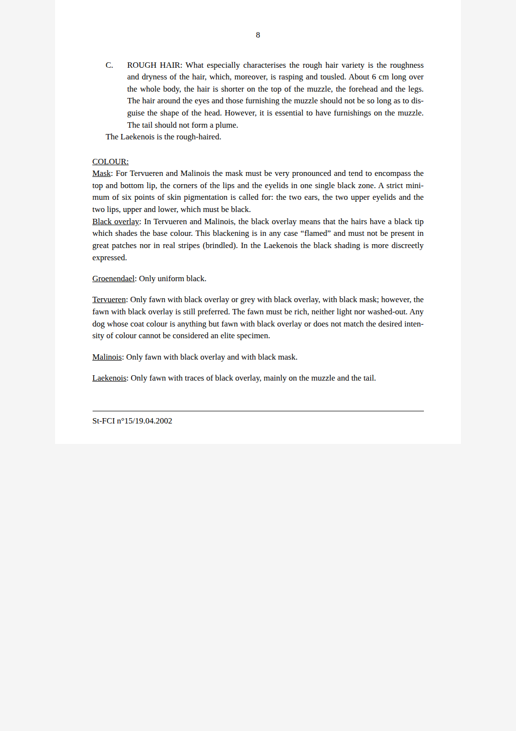8
C. ROUGH HAIR: What especially characterises the rough hair variety is the roughness and dryness of the hair, which, moreover, is rasping and tousled. About 6 cm long over the whole body, the hair is shorter on the top of the muzzle, the forehead and the legs. The hair around the eyes and those furnishing the muzzle should not be so long as to disguise the shape of the head. However, it is essential to have furnishings on the muzzle. The tail should not form a plume.
The Laekenois is the rough-haired.
COLOUR:
Mask: For Tervueren and Malinois the mask must be very pronounced and tend to encompass the top and bottom lip, the corners of the lips and the eyelids in one single black zone. A strict minimum of six points of skin pigmentation is called for: the two ears, the two upper eyelids and the two lips, upper and lower, which must be black.
Black overlay: In Tervueren and Malinois, the black overlay means that the hairs have a black tip which shades the base colour. This blackening is in any case “flamed” and must not be present in great patches nor in real stripes (brindled). In the Laekenois the black shading is more discreetly expressed.
Groenendael: Only uniform black.
Tervueren: Only fawn with black overlay or grey with black overlay, with black mask; however, the fawn with black overlay is still preferred. The fawn must be rich, neither light nor washed-out. Any dog whose coat colour is anything but fawn with black overlay or does not match the desired intensity of colour cannot be considered an elite specimen.
Malinois: Only fawn with black overlay and with black mask.
Laekenois: Only fawn with traces of black overlay, mainly on the muzzle and the tail.
St-FCI n°15/19.04.2002